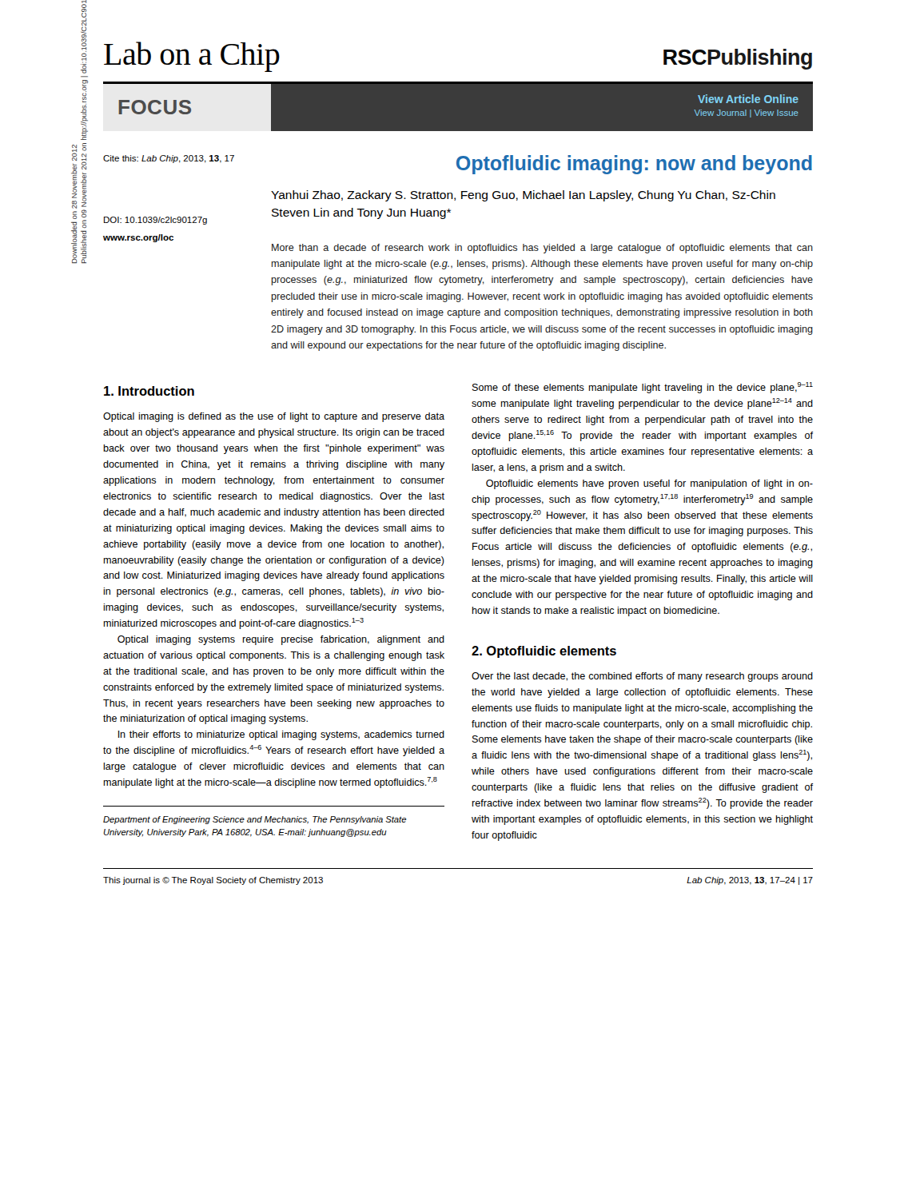Lab on a Chip
RSCPublishing
FOCUS
View Article Online
View Journal | View Issue
Downloaded on 28 November 2012 Published on 09 November 2012 on http://pubs.rsc.org | doi:10.1039/C2LC90127G
Cite this: Lab Chip, 2013, 13, 17
DOI: 10.1039/c2lc90127g
www.rsc.org/loc
Optofluidic imaging: now and beyond
Yanhui Zhao, Zackary S. Stratton, Feng Guo, Michael Ian Lapsley, Chung Yu Chan, Sz-Chin Steven Lin and Tony Jun Huang*
More than a decade of research work in optofluidics has yielded a large catalogue of optofluidic elements that can manipulate light at the micro-scale (e.g., lenses, prisms). Although these elements have proven useful for many on-chip processes (e.g., miniaturized flow cytometry, interferometry and sample spectroscopy), certain deficiencies have precluded their use in micro-scale imaging. However, recent work in optofluidic imaging has avoided optofluidic elements entirely and focused instead on image capture and composition techniques, demonstrating impressive resolution in both 2D imagery and 3D tomography. In this Focus article, we will discuss some of the recent successes in optofluidic imaging and will expound our expectations for the near future of the optofluidic imaging discipline.
1. Introduction
Optical imaging is defined as the use of light to capture and preserve data about an object's appearance and physical structure. Its origin can be traced back over two thousand years when the first ''pinhole experiment'' was documented in China, yet it remains a thriving discipline with many applications in modern technology, from entertainment to consumer electronics to scientific research to medical diagnostics. Over the last decade and a half, much academic and industry attention has been directed at miniaturizing optical imaging devices. Making the devices small aims to achieve portability (easily move a device from one location to another), manoeuvrability (easily change the orientation or configuration of a device) and low cost. Miniaturized imaging devices have already found applications in personal electronics (e.g., cameras, cell phones, tablets), in vivo bio-imaging devices, such as endoscopes, surveillance/security systems, miniaturized microscopes and point-of-care diagnostics.1–3
Optical imaging systems require precise fabrication, alignment and actuation of various optical components. This is a challenging enough task at the traditional scale, and has proven to be only more difficult within the constraints enforced by the extremely limited space of miniaturized systems. Thus, in recent years researchers have been seeking new approaches to the miniaturization of optical imaging systems.
In their efforts to miniaturize optical imaging systems, academics turned to the discipline of microfluidics.4–6 Years of research effort have yielded a large catalogue of clever microfluidic devices and elements that can manipulate light at the micro-scale—a discipline now termed optofluidics.7,8
Department of Engineering Science and Mechanics, The Pennsylvania State University, University Park, PA 16802, USA. E-mail: junhuang@psu.edu
Some of these elements manipulate light traveling in the device plane,9–11 some manipulate light traveling perpendicular to the device plane12–14 and others serve to redirect light from a perpendicular path of travel into the device plane.15,16 To provide the reader with important examples of optofluidic elements, this article examines four representative elements: a laser, a lens, a prism and a switch.
Optofluidic elements have proven useful for manipulation of light in on-chip processes, such as flow cytometry,17,18 interferometry19 and sample spectroscopy.20 However, it has also been observed that these elements suffer deficiencies that make them difficult to use for imaging purposes. This Focus article will discuss the deficiencies of optofluidic elements (e.g., lenses, prisms) for imaging, and will examine recent approaches to imaging at the micro-scale that have yielded promising results. Finally, this article will conclude with our perspective for the near future of optofluidic imaging and how it stands to make a realistic impact on biomedicine.
2. Optofluidic elements
Over the last decade, the combined efforts of many research groups around the world have yielded a large collection of optofluidic elements. These elements use fluids to manipulate light at the micro-scale, accomplishing the function of their macro-scale counterparts, only on a small microfluidic chip. Some elements have taken the shape of their macro-scale counterparts (like a fluidic lens with the two-dimensional shape of a traditional glass lens21), while others have used configurations different from their macro-scale counterparts (like a fluidic lens that relies on the diffusive gradient of refractive index between two laminar flow streams22). To provide the reader with important examples of optofluidic elements, in this section we highlight four optofluidic
This journal is © The Royal Society of Chemistry 2013
Lab Chip, 2013, 13, 17–24 | 17